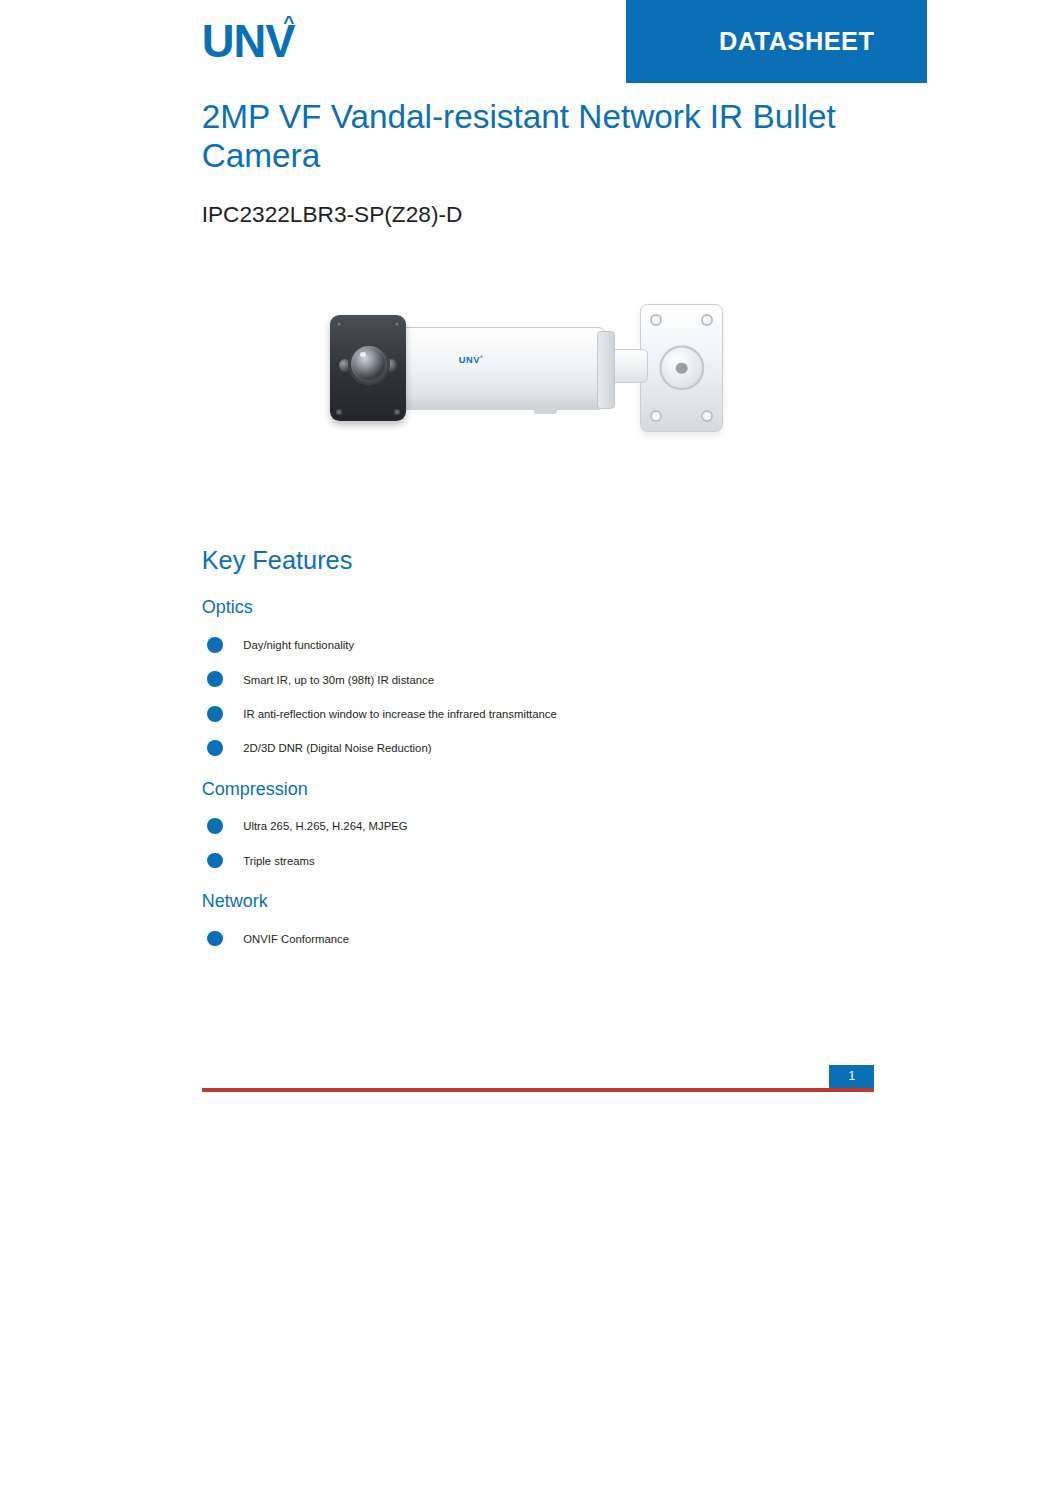UNV^
DATASHEET
2MP VF Vandal-resistant Network IR Bullet Camera
IPC2322LBR3-SP(Z28)-D
UNV^
Key Features
Optics
Day/night functionality
Smart IR, up to 30m (98ft) IR distance
IR anti-reflection window to increase the infrared transmittance
2D/3D DNR (Digital Noise Reduction)
Compression
Ultra 265, H.265, H.264, MJPEG
Triple streams
Network
ONVIF Conformance
1